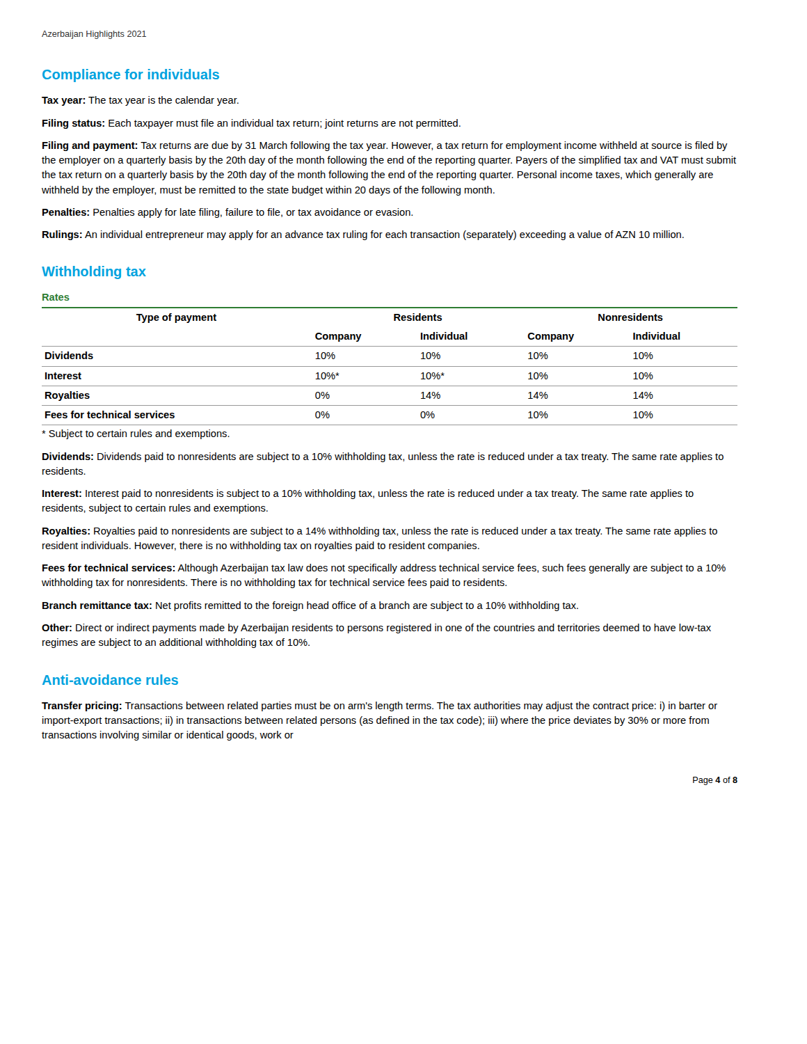Azerbaijan Highlights 2021
Compliance for individuals
Tax year: The tax year is the calendar year.
Filing status: Each taxpayer must file an individual tax return; joint returns are not permitted.
Filing and payment: Tax returns are due by 31 March following the tax year. However, a tax return for employment income withheld at source is filed by the employer on a quarterly basis by the 20th day of the month following the end of the reporting quarter. Payers of the simplified tax and VAT must submit the tax return on a quarterly basis by the 20th day of the month following the end of the reporting quarter. Personal income taxes, which generally are withheld by the employer, must be remitted to the state budget within 20 days of the following month.
Penalties: Penalties apply for late filing, failure to file, or tax avoidance or evasion.
Rulings: An individual entrepreneur may apply for an advance tax ruling for each transaction (separately) exceeding a value of AZN 10 million.
Withholding tax
Rates
| Type of payment | Residents | Nonresidents |
| --- | --- | --- |
| | Company | Individual | Company | Individual |
| Dividends | 10% | 10% | 10% | 10% |
| Interest | 10%* | 10%* | 10% | 10% |
| Royalties | 0% | 14% | 14% | 14% |
| Fees for technical services | 0% | 0% | 10% | 10% |
* Subject to certain rules and exemptions.
Dividends: Dividends paid to nonresidents are subject to a 10% withholding tax, unless the rate is reduced under a tax treaty. The same rate applies to residents.
Interest: Interest paid to nonresidents is subject to a 10% withholding tax, unless the rate is reduced under a tax treaty. The same rate applies to residents, subject to certain rules and exemptions.
Royalties: Royalties paid to nonresidents are subject to a 14% withholding tax, unless the rate is reduced under a tax treaty. The same rate applies to resident individuals. However, there is no withholding tax on royalties paid to resident companies.
Fees for technical services: Although Azerbaijan tax law does not specifically address technical service fees, such fees generally are subject to a 10% withholding tax for nonresidents. There is no withholding tax for technical service fees paid to residents.
Branch remittance tax: Net profits remitted to the foreign head office of a branch are subject to a 10% withholding tax.
Other: Direct or indirect payments made by Azerbaijan residents to persons registered in one of the countries and territories deemed to have low-tax regimes are subject to an additional withholding tax of 10%.
Anti-avoidance rules
Transfer pricing: Transactions between related parties must be on arm's length terms. The tax authorities may adjust the contract price: i) in barter or import-export transactions; ii) in transactions between related persons (as defined in the tax code); iii) where the price deviates by 30% or more from transactions involving similar or identical goods, work or
Page 4 of 8